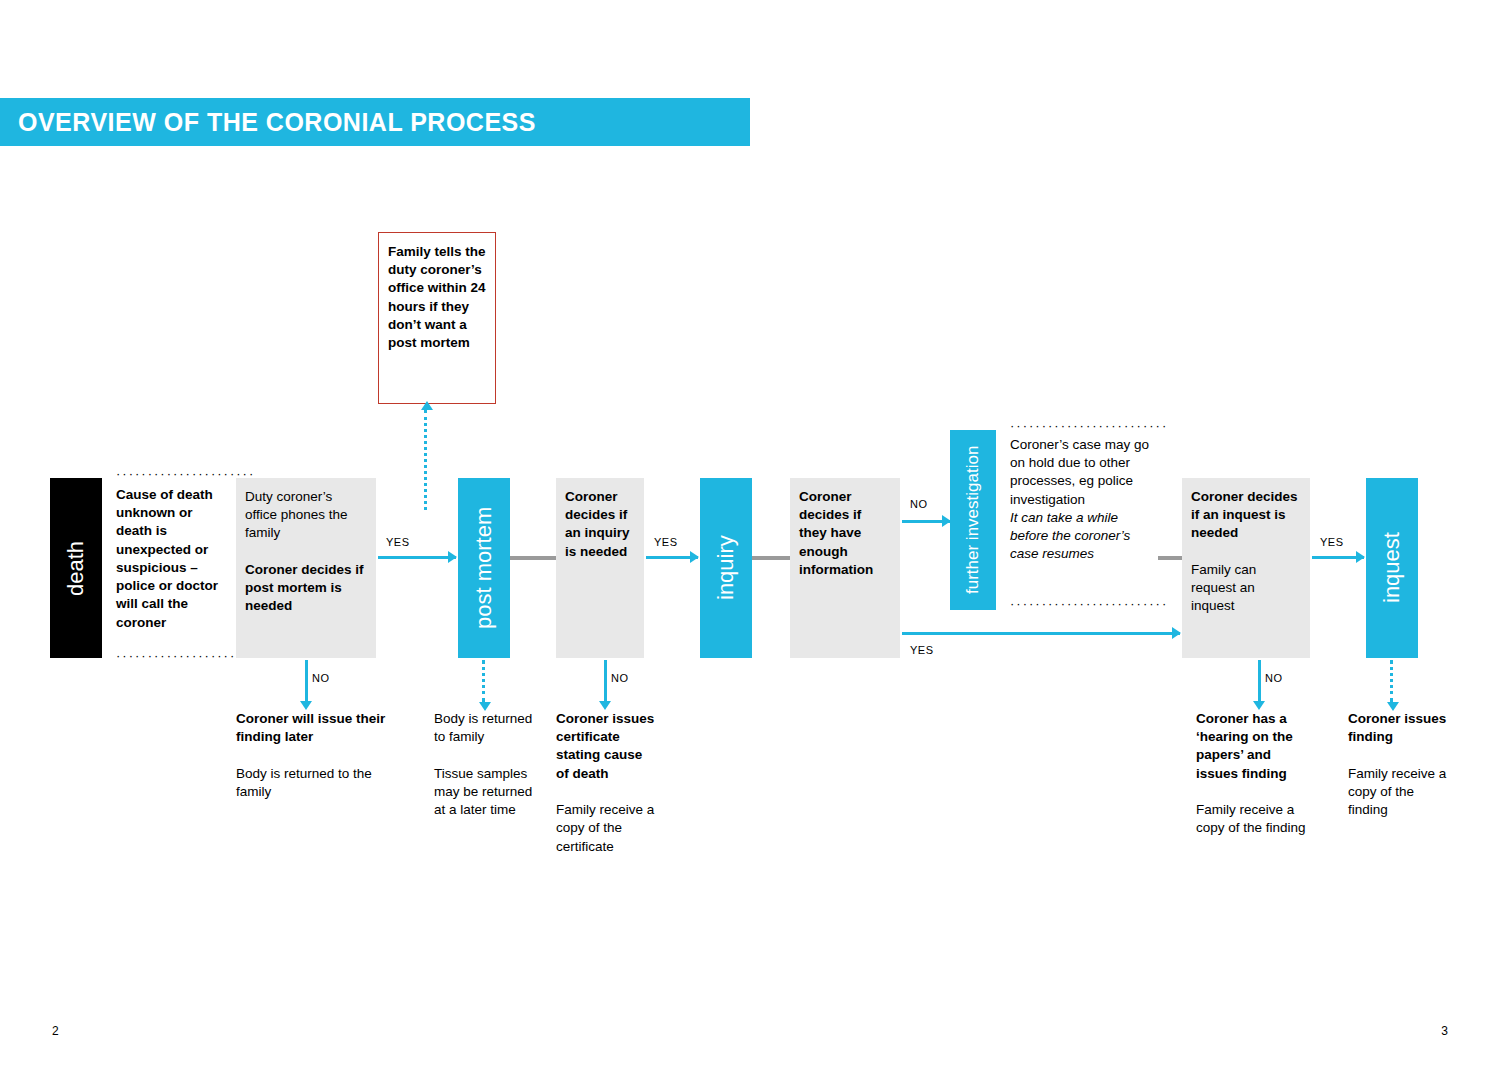Overview of the coronial process
Family tells the duty coroner’s office within 24 hours if they don’t want a post mortem
death
······················
······················
Cause of death unknown or death is unexpected or suspicious – police or doctor will call the coroner
Duty coroner’s office phones the family
Coroner decides if post mortem is needed
YES
NO
Coroner will issue their finding later
Body is returned to the family
post mortem
Body is returned to family
Tissue samples may be returned at a later time
Coroner decides if an inquiry is needed
YES
NO
Coroner issues certificate stating cause of death
Family receive a copy of the certificate
inquiry
Coroner decides if they have enough information
NO
YES
further investigation
·························
·························
Coroner’s case may go on hold due to other processes, eg police investigation
It can take a while before the coroner’s case resumes
Coroner decides if an inquest is needed
Family can request an inquest
YES
NO
Coroner has a ‘hearing on the papers’ and issues finding
Family receive a copy of the finding
inquest
Coroner issues finding
Family receive a copy of the finding
2
3